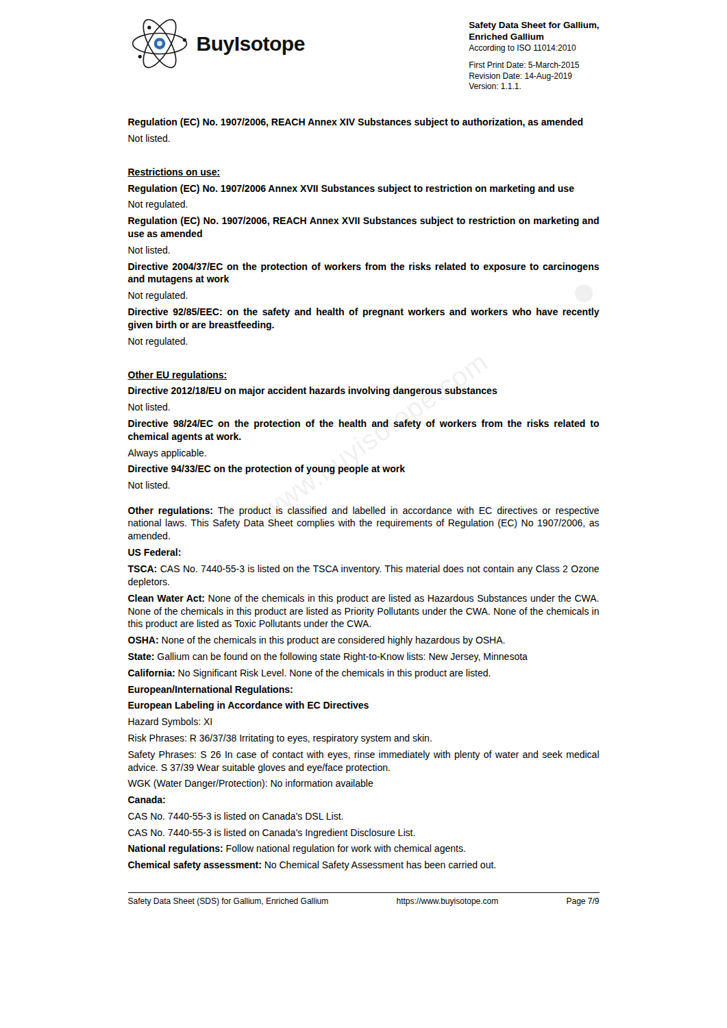www.buyisotope.com
BuyIsotope
Safety Data Sheet for Gallium,
Enriched Gallium
According to ISO 11014:2010
First Print Date: 5-March-2015
Revision Date: 14-Aug-2019
Version: 1.1.1.
Regulation (EC) No. 1907/2006, REACH Annex XIV Substances subject to authorization, as amended
Not listed.
Restrictions on use:
Regulation (EC) No. 1907/2006 Annex XVII Substances subject to restriction on marketing and use
Not regulated.
Regulation (EC) No. 1907/2006, REACH Annex XVII Substances subject to restriction on marketing and use as amended
Not listed.
Directive 2004/37/EC on the protection of workers from the risks related to exposure to carcinogens and mutagens at work
Not regulated.
Directive 92/85/EEC: on the safety and health of pregnant workers and workers who have recently given birth or are breastfeeding.
Not regulated.
Other EU regulations:
Directive 2012/18/EU on major accident hazards involving dangerous substances
Not listed.
Directive 98/24/EC on the protection of the health and safety of workers from the risks related to chemical agents at work.
Always applicable.
Directive 94/33/EC on the protection of young people at work
Not listed.
Other regulations: The product is classified and labelled in accordance with EC directives or respective national laws. This Safety Data Sheet complies with the requirements of Regulation (EC) No 1907/2006, as amended.
US Federal:
TSCA: CAS No. 7440-55-3 is listed on the TSCA inventory. This material does not contain any Class 2 Ozone depletors.
Clean Water Act: None of the chemicals in this product are listed as Hazardous Substances under the CWA. None of the chemicals in this product are listed as Priority Pollutants under the CWA. None of the chemicals in this product are listed as Toxic Pollutants under the CWA.
OSHA: None of the chemicals in this product are considered highly hazardous by OSHA.
State: Gallium can be found on the following state Right-to-Know lists: New Jersey, Minnesota
California: No Significant Risk Level. None of the chemicals in this product are listed.
European/International Regulations:
European Labeling in Accordance with EC Directives
Hazard Symbols: XI
Risk Phrases: R 36/37/38 Irritating to eyes, respiratory system and skin.
Safety Phrases: S 26 In case of contact with eyes, rinse immediately with plenty of water and seek medical advice. S 37/39 Wear suitable gloves and eye/face protection.
WGK (Water Danger/Protection): No information available
Canada:
CAS No. 7440-55-3 is listed on Canada's DSL List.
CAS No. 7440-55-3 is listed on Canada's Ingredient Disclosure List.
National regulations: Follow national regulation for work with chemical agents.
Chemical safety assessment: No Chemical Safety Assessment has been carried out.
Safety Data Sheet (SDS) for Gallium, Enriched Gallium
https://www.buyisotope.com
Page 7/9